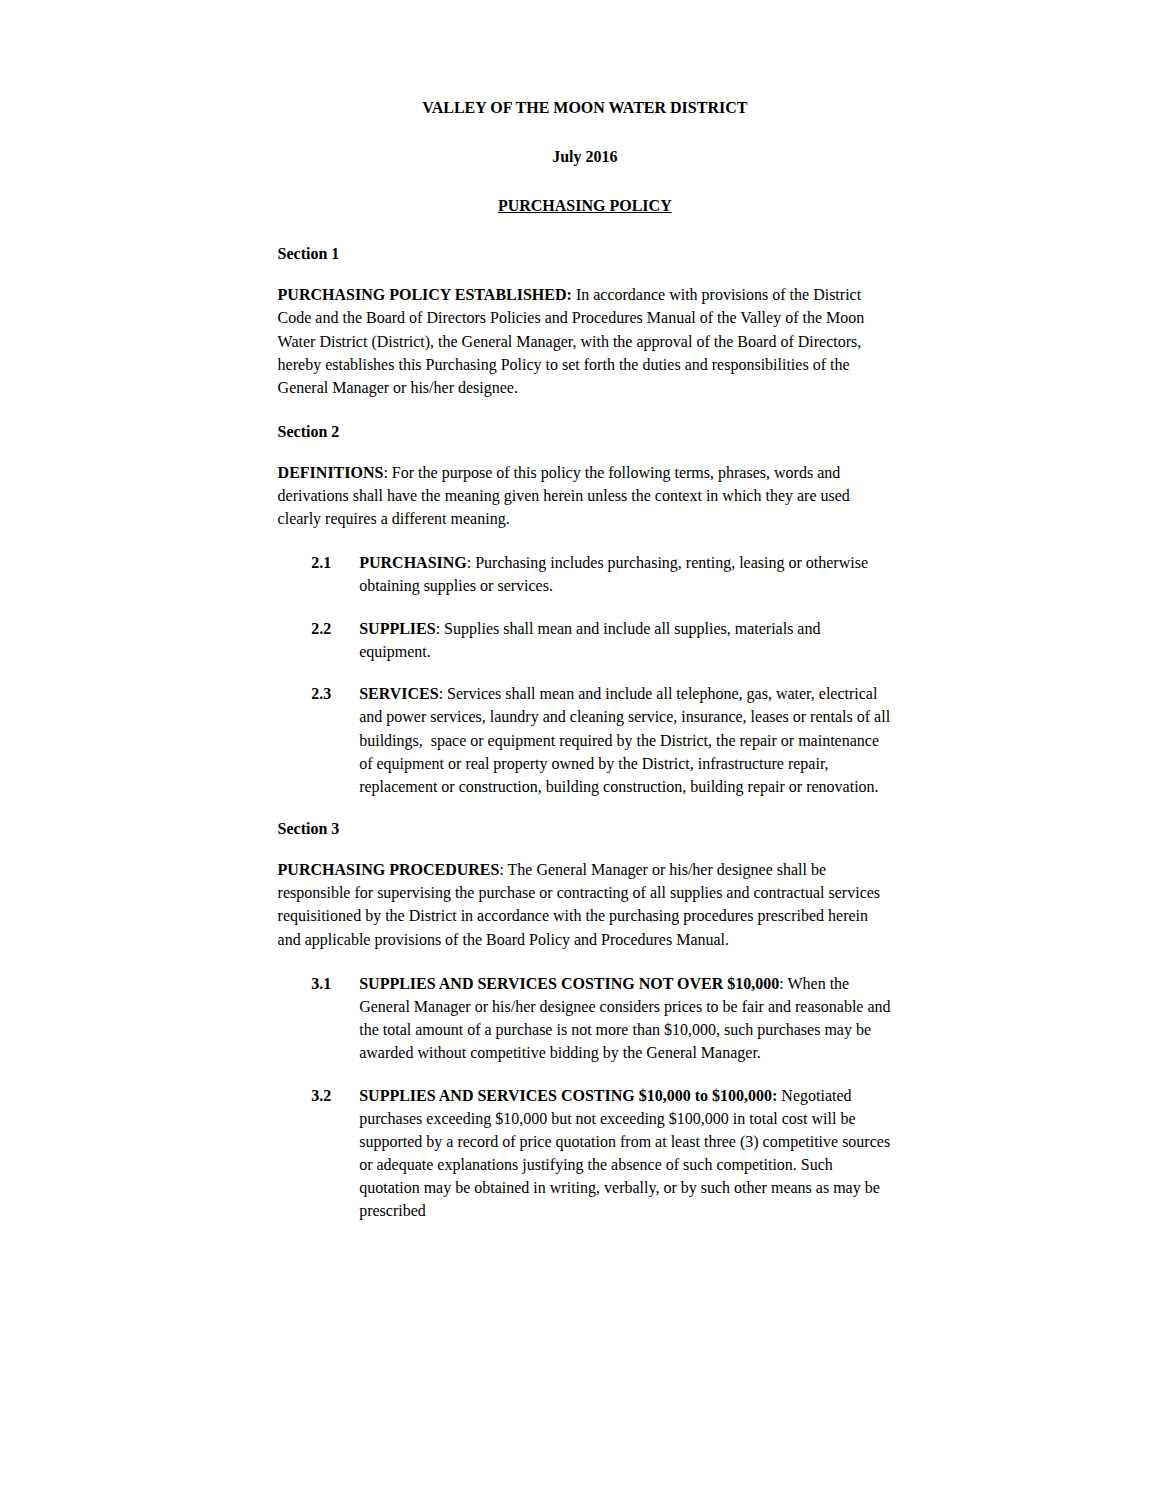VALLEY OF THE MOON WATER DISTRICT
July 2016
PURCHASING POLICY
Section 1
PURCHASING POLICY ESTABLISHED: In accordance with provisions of the District Code and the Board of Directors Policies and Procedures Manual of the Valley of the Moon Water District (District), the General Manager, with the approval of the Board of Directors, hereby establishes this Purchasing Policy to set forth the duties and responsibilities of the General Manager or his/her designee.
Section 2
DEFINITIONS: For the purpose of this policy the following terms, phrases, words and derivations shall have the meaning given herein unless the context in which they are used clearly requires a different meaning.
2.1
PURCHASING: Purchasing includes purchasing, renting, leasing or otherwise obtaining supplies or services.
2.2
SUPPLIES: Supplies shall mean and include all supplies, materials and equipment.
2.3
SERVICES: Services shall mean and include all telephone, gas, water, electrical and power services, laundry and cleaning service, insurance, leases or rentals of all buildings, space or equipment required by the District, the repair or maintenance of equipment or real property owned by the District, infrastructure repair, replacement or construction, building construction, building repair or renovation.
Section 3
PURCHASING PROCEDURES: The General Manager or his/her designee shall be responsible for supervising the purchase or contracting of all supplies and contractual services requisitioned by the District in accordance with the purchasing procedures prescribed herein and applicable provisions of the Board Policy and Procedures Manual.
3.1
SUPPLIES AND SERVICES COSTING NOT OVER $10,000: When the General Manager or his/her designee considers prices to be fair and reasonable and the total amount of a purchase is not more than $10,000, such purchases may be awarded without competitive bidding by the General Manager.
3.2
SUPPLIES AND SERVICES COSTING $10,000 to $100,000: Negotiated purchases exceeding $10,000 but not exceeding $100,000 in total cost will be supported by a record of price quotation from at least three (3) competitive sources or adequate explanations justifying the absence of such competition. Such quotation may be obtained in writing, verbally, or by such other means as may be prescribed